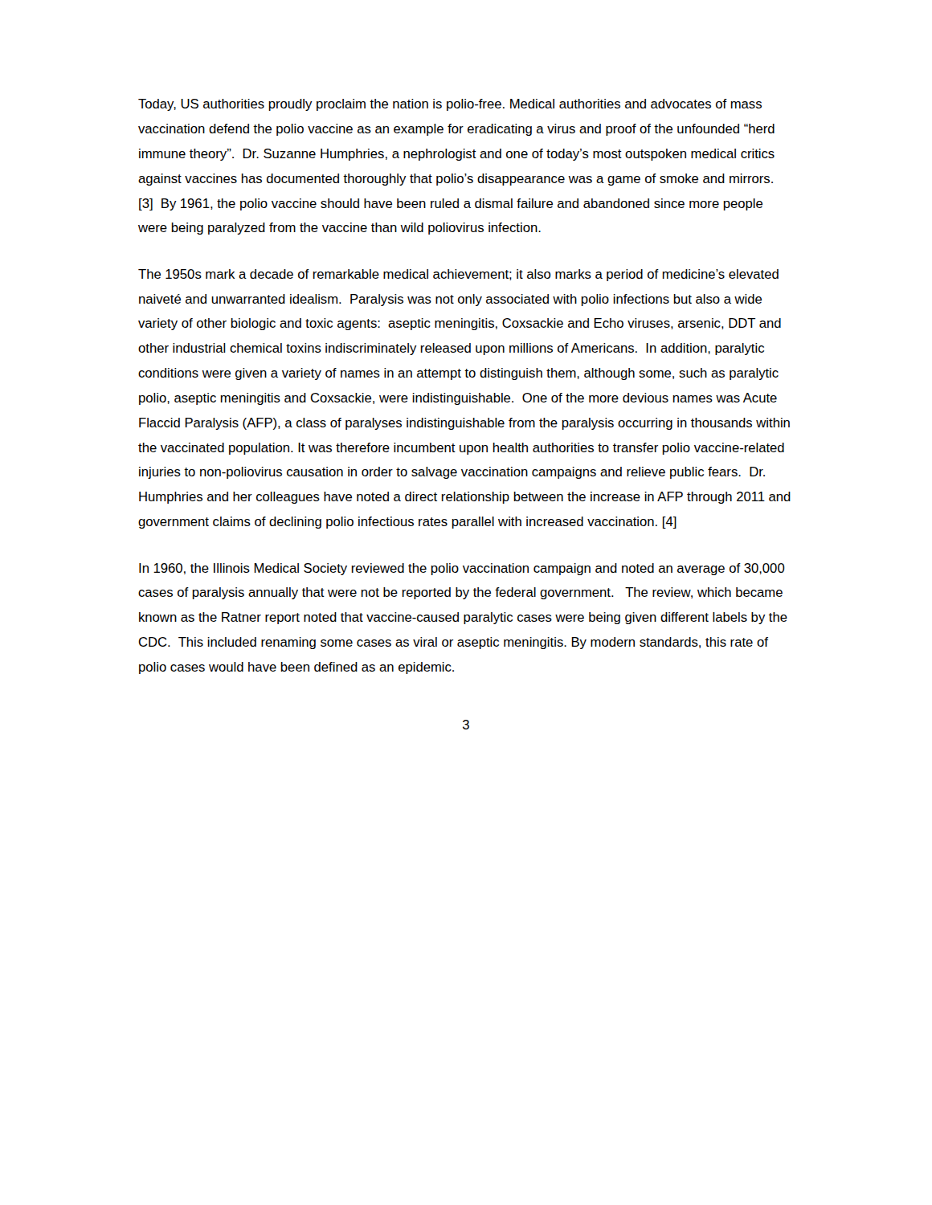Today, US authorities proudly proclaim the nation is polio-free. Medical authorities and advocates of mass vaccination defend the polio vaccine as an example for eradicating a virus and proof of the unfounded “herd immune theory”. Dr. Suzanne Humphries, a nephrologist and one of today’s most outspoken medical critics against vaccines has documented thoroughly that polio’s disappearance was a game of smoke and mirrors. [3] By 1961, the polio vaccine should have been ruled a dismal failure and abandoned since more people were being paralyzed from the vaccine than wild poliovirus infection.
The 1950s mark a decade of remarkable medical achievement; it also marks a period of medicine’s elevated naiveté and unwarranted idealism. Paralysis was not only associated with polio infections but also a wide variety of other biologic and toxic agents: aseptic meningitis, Coxsackie and Echo viruses, arsenic, DDT and other industrial chemical toxins indiscriminately released upon millions of Americans. In addition, paralytic conditions were given a variety of names in an attempt to distinguish them, although some, such as paralytic polio, aseptic meningitis and Coxsackie, were indistinguishable. One of the more devious names was Acute Flaccid Paralysis (AFP), a class of paralyses indistinguishable from the paralysis occurring in thousands within the vaccinated population. It was therefore incumbent upon health authorities to transfer polio vaccine-related injuries to non-poliovirus causation in order to salvage vaccination campaigns and relieve public fears. Dr. Humphries and her colleagues have noted a direct relationship between the increase in AFP through 2011 and government claims of declining polio infectious rates parallel with increased vaccination. [4]
In 1960, the Illinois Medical Society reviewed the polio vaccination campaign and noted an average of 30,000 cases of paralysis annually that were not be reported by the federal government. The review, which became known as the Ratner report noted that vaccine-caused paralytic cases were being given different labels by the CDC. This included renaming some cases as viral or aseptic meningitis. By modern standards, this rate of polio cases would have been defined as an epidemic.
3